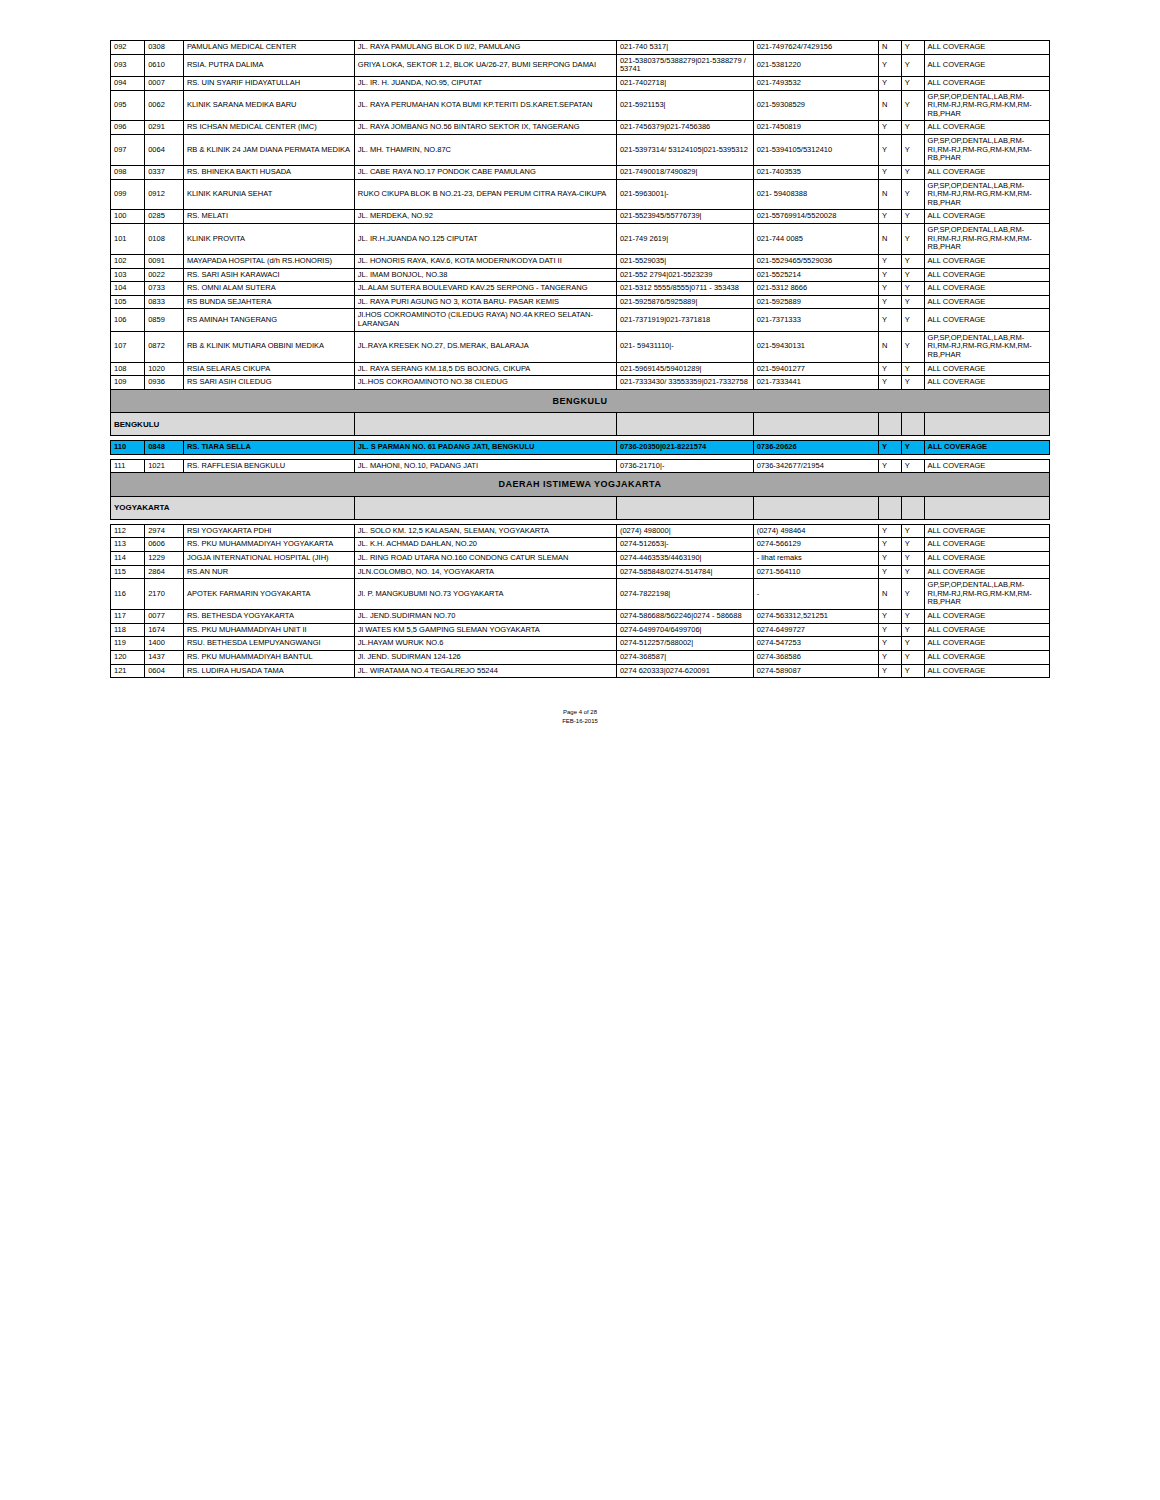| 092 | 0308 | PAMULANG MEDICAL CENTER | JL. RAYA PAMULANG BLOK D II/2, PAMULANG | 021-740 5317/ | 021-7497624/7429156 | N | Y | ALL COVERAGE |
| 093 | 0610 | RSIA. PUTRA DALIMA | GRIYA LOKA, SEKTOR 1.2, BLOK UA/26-27, BUMI SERPONG DAMAI | 021-5380375/5388279/021-5388279 / 53741 | 021-5381220 | Y | Y | ALL COVERAGE |
| 094 | 0007 | RS. UIN SYARIF HIDAYATULLAH | JL. IR. H. JUANDA, NO.95, CIPUTAT | 021-7402718/ | 021-7493532 | Y | Y | ALL COVERAGE |
| 095 | 0062 | KLINIK SARANA MEDIKA BARU | JL. RAYA PERUMAHAN KOTA BUMI KP.TERITI DS.KARET.SEPATAN | 021-5921153/ | 021-59308529 | N | Y | GP,SP,OP,DENTAL,LAB,RM-RI,RM-RJ,RM-RG,RM-KM,RM-RB,PHAR |
| 096 | 0291 | RS ICHSAN MEDICAL CENTER (IMC) | JL. RAYA JOMBANG NO.56 BINTARO SEKTOR IX, TANGERANG | 021-7456379/021-7456386 | 021-7450819 | Y | Y | ALL COVERAGE |
| 097 | 0064 | RB & KLINIK 24 JAM DIANA PERMATA MEDIKA | JL. MH. THAMRIN, NO.87C | 021-5397314/ 53124105/021-5395312 | 021-5394105/5312410 | Y | Y | GP,SP,OP,DENTAL,LAB,RM-RI,RM-RJ,RM-RG,RM-KM,RM-RB,PHAR |
| 098 | 0337 | RS. BHINEKA BAKTI HUSADA | JL. CABE RAYA NO.17 PONDOK CABE PAMULANG | 021-7490018/7490829/ | 021-7403535 | Y | Y | ALL COVERAGE |
| 099 | 0912 | KLINIK KARUNIA SEHAT | RUKO CIKUPA BLOK B NO.21-23, DEPAN PERUM CITRA RAYA-CIKUPA | 021-5963001/- | 021- 59408388 | N | Y | GP,SP,OP,DENTAL,LAB,RM-RI,RM-RJ,RM-RG,RM-KM,RM-RB,PHAR |
| 100 | 0285 | RS. MELATI | JL. MERDEKA, NO.92 | 021-5523945/55776739/ | 021-55769914/5520028 | Y | Y | ALL COVERAGE |
| 101 | 0108 | KLINIK PROVITA | JL. IR.H.JUANDA NO.125 CIPUTAT | 021-749 2619/ | 021-744 0085 | N | Y | GP,SP,OP,DENTAL,LAB,RM-RI,RM-RJ,RM-RG,RM-KM,RM-RB,PHAR |
| 102 | 0091 | MAYAPADA HOSPITAL (d/h RS.HONORIS) | JL. HONORIS RAYA, KAV.6, KOTA MODERN/KODYA DATI II | 021-5529035/ | 021-5529465/5529036 | Y | Y | ALL COVERAGE |
| 103 | 0022 | RS. SARI ASIH KARAWACI | JL. IMAM BONJOL, NO.38 | 021-552 2794/021-5523239 | 021-5525214 | Y | Y | ALL COVERAGE |
| 104 | 0733 | RS. OMNI ALAM SUTERA | JL.ALAM SUTERA BOULEVARD KAV.25 SERPONG - TANGERANG | 021-5312 5555/8555/0711 - 353438 | 021-5312 8666 | Y | Y | ALL COVERAGE |
| 105 | 0833 | RS BUNDA SEJAHTERA | JL. RAYA PURI AGUNG NO 3, KOTA BARU- PASAR KEMIS | 021-5925876/5925889/ | 021-5925889 | Y | Y | ALL COVERAGE |
| 106 | 0859 | RS AMINAH TANGERANG | Jl.HOS COKROAMINOTO (CILEDUG RAYA) NO.4A KREO SELATAN-LARANGAN | 021-7371919/021-7371818 | 021-7371333 | Y | Y | ALL COVERAGE |
| 107 | 0872 | RB & KLINIK MUTIARA OBBINI MEDIKA | JL.RAYA KRESEK NO.27, DS.MERAK, BALARAJA | 021- 59431110/- | 021-59430131 | N | Y | GP,SP,OP,DENTAL,LAB,RM-RI,RM-RJ,RM-RG,RM-KM,RM-RB,PHAR |
| 108 | 1020 | RSIA SELARAS CIKUPA | JL. RAYA SERANG KM.18,5 DS BOJONG, CIKUPA | 021-5969145/59401289/ | 021-59401277 | Y | Y | ALL COVERAGE |
| 109 | 0936 | RS SARI ASIH CILEDUG | JL.HOS COKROAMINOTO NO.38 CILEDUG | 021-7333430/ 33553359/021-7332758 | 021-7333441 | Y | Y | ALL COVERAGE |
| BENGKULU |
| BENGKULU | | | | | | |
| 110 | 0848 | RS. TIARA SELLA | JL. S PARMAN NO. 61 PADANG JATI, BENGKULU | 0736-20350/021-8221574 | 0736-20626 | Y | Y | ALL COVERAGE |
| 111 | 1021 | RS. RAFFLESIA BENGKULU | JL. MAHONI, NO.10, PADANG JATI | 0736-21710/- | 0736-342677/21954 | Y | Y | ALL COVERAGE |
| DAERAH ISTIMEWA YOGJAKARTA |
| YOGYAKARTA | | | | | | |
| 112 | 2974 | RSI YOGYAKARTA PDHI | JL. SOLO KM. 12,5 KALASAN, SLEMAN, YOGYAKARTA | (0274) 498000/ | (0274) 498464 | Y | Y | ALL COVERAGE |
| 113 | 0606 | RS. PKU MUHAMMADIYAH YOGYAKARTA | JL. K.H. ACHMAD DAHLAN, NO.20 | 0274-512653/- | 0274-566129 | Y | Y | ALL COVERAGE |
| 114 | 1229 | JOGJA INTERNATIONAL HOSPITAL (JIH) | JL. RING ROAD UTARA NO.160 CONDONG CATUR SLEMAN | 0274-4463535/4463190/ | - lihat remaks | Y | Y | ALL COVERAGE |
| 115 | 2864 | RS.AN NUR | JLN.COLOMBO, NO. 14, YOGYAKARTA | 0274-585848/0274-514784/ | 0271-564110 | Y | Y | ALL COVERAGE |
| 116 | 2170 | APOTEK FARMARIN YOGYAKARTA | Jl. P. MANGKUBUMI NO.73 YOGYAKARTA | 0274-7822198/ | - | N | Y | GP,SP,OP,DENTAL,LAB,RM-RI,RM-RJ,RM-RG,RM-KM,RM-RB,PHAR |
| 117 | 0077 | RS. BETHESDA YOGYAKARTA | JL. JEND.SUDIRMAN NO.70 | 0274-586688/562246/0274 - 586688 | 0274-563312,521251 | Y | Y | ALL COVERAGE |
| 118 | 1674 | RS. PKU MUHAMMADIYAH UNIT II | Jl WATES KM 5,5 GAMPING SLEMAN YOGYAKARTA | 0274-6499704/6499706/ | 0274-6499727 | Y | Y | ALL COVERAGE |
| 119 | 1400 | RSU. BETHESDA LEMPUYANGWANGI | JL.HAYAM WURUK NO.6 | 0274-512257/588002/ | 0274-547253 | Y | Y | ALL COVERAGE |
| 120 | 1437 | RS. PKU MUHAMMADIYAH BANTUL | Jl. JEND. SUDIRMAN 124-126 | 0274-368587/ | 0274-368586 | Y | Y | ALL COVERAGE |
| 121 | 0604 | RS. LUDIRA HUSADA TAMA | JL. WIRATAMA NO.4 TEGALREJO 55244 | 0274 620333/0274-620091 | 0274-589087 | Y | Y | ALL COVERAGE |
Page 4 of 28
FEB-16-2015